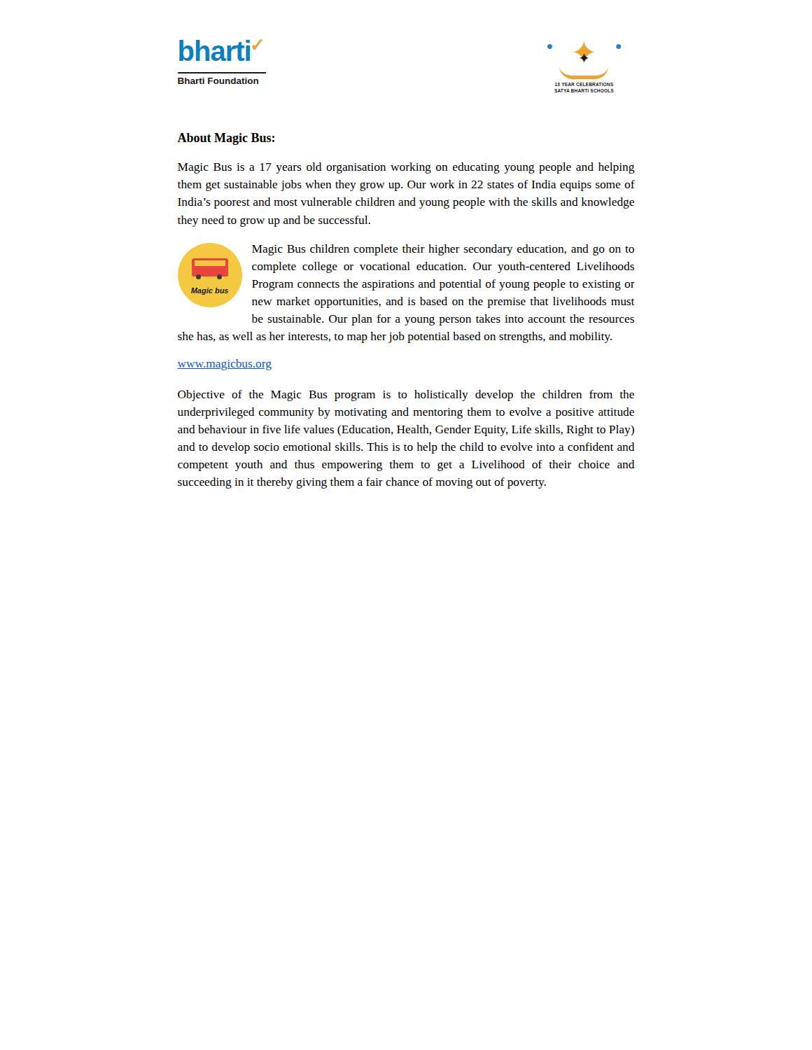bharti✓
Bharti Foundation
✦
● ●
✦
10 YEAR CELEBRATIONS
SATYA BHARTI SCHOOLS
About Magic Bus:
Magic Bus is a 17 years old organisation working on educating young people and helping them get sustainable jobs when they grow up. Our work in 22 states of India equips some of India’s poorest and most vulnerable children and young people with the skills and knowledge they need to grow up and be successful.
Magic bus
Magic Bus children complete their higher secondary education, and go on to complete college or vocational education. Our youth-centered Livelihoods Program connects the aspirations and potential of young people to existing or new market opportunities, and is based on the premise that livelihoods must be sustainable. Our plan for a young person takes into account the resources she has, as well as her interests, to map her job potential based on strengths, and mobility.
www.magicbus.org
Objective of the Magic Bus program is to holistically develop the children from the underprivileged community by motivating and mentoring them to evolve a positive attitude and behaviour in five life values (Education, Health, Gender Equity, Life skills, Right to Play) and to develop socio emotional skills. This is to help the child to evolve into a confident and competent youth and thus empowering them to get a Livelihood of their choice and succeeding in it thereby giving them a fair chance of moving out of poverty.